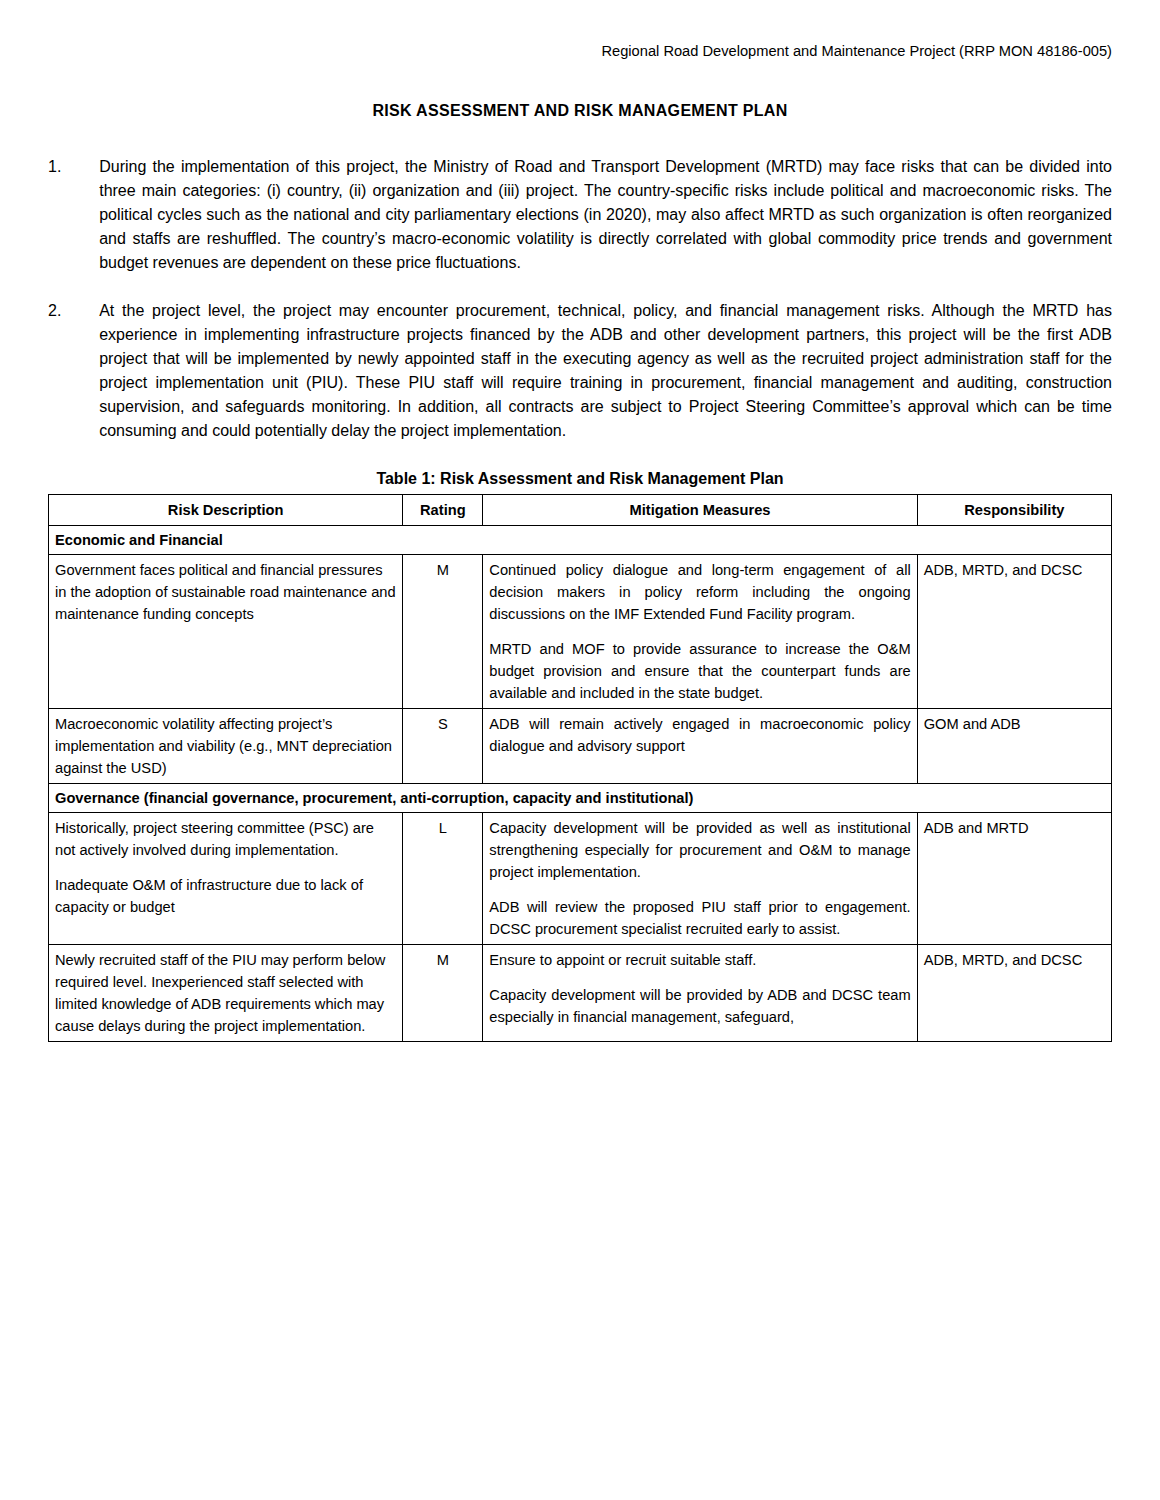Regional Road Development and Maintenance Project (RRP MON 48186-005)
RISK ASSESSMENT AND RISK MANAGEMENT PLAN
1.
During the implementation of this project, the Ministry of Road and Transport Development (MRTD) may face risks that can be divided into three main categories: (i) country, (ii) organization and (iii) project. The country-specific risks include political and macroeconomic risks. The political cycles such as the national and city parliamentary elections (in 2020), may also affect MRTD as such organization is often reorganized and staffs are reshuffled. The country’s macro-economic volatility is directly correlated with global commodity price trends and government budget revenues are dependent on these price fluctuations.
2.
At the project level, the project may encounter procurement, technical, policy, and financial management risks. Although the MRTD has experience in implementing infrastructure projects financed by the ADB and other development partners, this project will be the first ADB project that will be implemented by newly appointed staff in the executing agency as well as the recruited project administration staff for the project implementation unit (PIU). These PIU staff will require training in procurement, financial management and auditing, construction supervision, and safeguards monitoring. In addition, all contracts are subject to Project Steering Committee’s approval which can be time consuming and could potentially delay the project implementation.
Table 1: Risk Assessment and Risk Management Plan
| Risk Description | Rating | Mitigation Measures | Responsibility |
| --- | --- | --- | --- |
| Economic and Financial |
| Government faces political and financial pressures in the adoption of sustainable road maintenance and maintenance funding concepts | M | Continued policy dialogue and long-term engagement of all decision makers in policy reform including the ongoing discussions on the IMF Extended Fund Facility program. MRTD and MOF to provide assurance to increase the O&M budget provision and ensure that the counterpart funds are available and included in the state budget. | ADB, MRTD, and DCSC |
| Macroeconomic volatility affecting project’s implementation and viability (e.g., MNT depreciation against the USD) | S | ADB will remain actively engaged in macroeconomic policy dialogue and advisory support | GOM and ADB |
| Governance (financial governance, procurement, anti-corruption, capacity and institutional) |
| Historically, project steering committee (PSC) are not actively involved during implementation. Inadequate O&M of infrastructure due to lack of capacity or budget | L | Capacity development will be provided as well as institutional strengthening especially for procurement and O&M to manage project implementation. ADB will review the proposed PIU staff prior to engagement. DCSC procurement specialist recruited early to assist. | ADB and MRTD |
| Newly recruited staff of the PIU may perform below required level. Inexperienced staff selected with limited knowledge of ADB requirements which may cause delays during the project implementation. | M | Ensure to appoint or recruit suitable staff. Capacity development will be provided by ADB and DCSC team especially in financial management, safeguard, | ADB, MRTD, and DCSC |